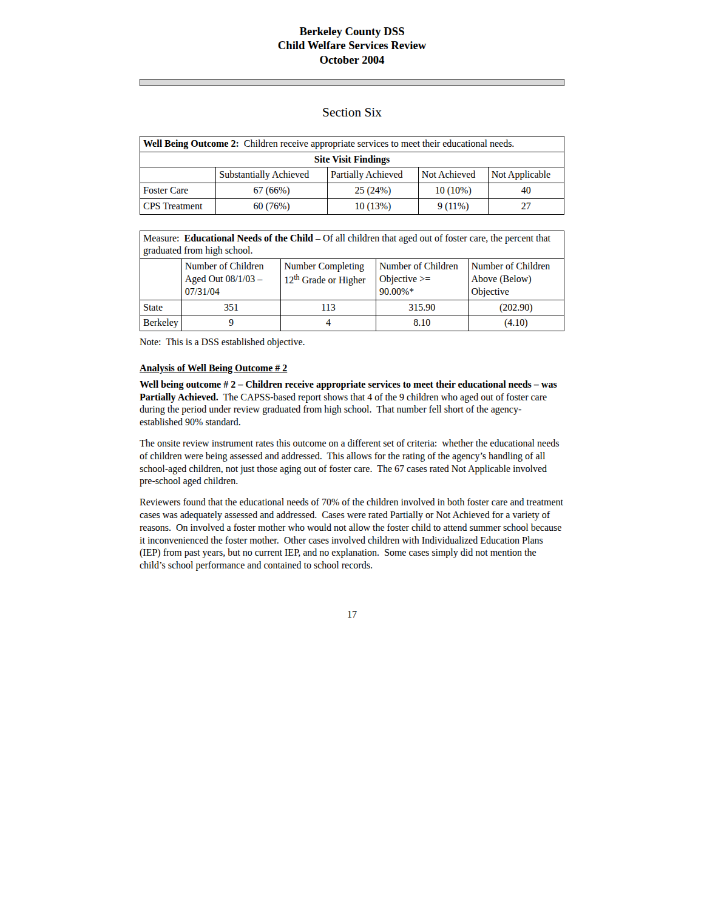Berkeley County DSS
Child Welfare Services Review
October 2004
Section Six
| Well Being Outcome 2: Children receive appropriate services to meet their educational needs. |
| Site Visit Findings |
| | Substantially Achieved | Partially Achieved | Not Achieved | Not Applicable |
| Foster Care | 67 (66%) | 25 (24%) | 10 (10%) | 40 |
| CPS Treatment | 60 (76%) | 10 (13%) | 9 (11%) | 27 |
| Measure: Educational Needs of the Child – Of all children that aged out of foster care, the percent that graduated from high school. |
| | Number of Children Aged Out 08/1/03 – 07/31/04 | Number Completing 12 th Grade or Higher | Number of Children Objective >= 90.00%* | Number of Children Above (Below) Objective |
| State | 351 | 113 | 315.90 | (202.90) |
| Berkeley | 9 | 4 | 8.10 | (4.10) |
Note: This is a DSS established objective.
Analysis of Well Being Outcome # 2
Well being outcome # 2 – Children receive appropriate services to meet their educational needs – was Partially Achieved. The CAPSS-based report shows that 4 of the 9 children who aged out of foster care during the period under review graduated from high school. That number fell short of the agency-established 90% standard.
The onsite review instrument rates this outcome on a different set of criteria: whether the educational needs of children were being assessed and addressed. This allows for the rating of the agency’s handling of all school-aged children, not just those aging out of foster care. The 67 cases rated Not Applicable involved pre-school aged children.
Reviewers found that the educational needs of 70% of the children involved in both foster care and treatment cases was adequately assessed and addressed. Cases were rated Partially or Not Achieved for a variety of reasons. On involved a foster mother who would not allow the foster child to attend summer school because it inconvenienced the foster mother. Other cases involved children with Individualized Education Plans (IEP) from past years, but no current IEP, and no explanation. Some cases simply did not mention the child’s school performance and contained to school records.
17